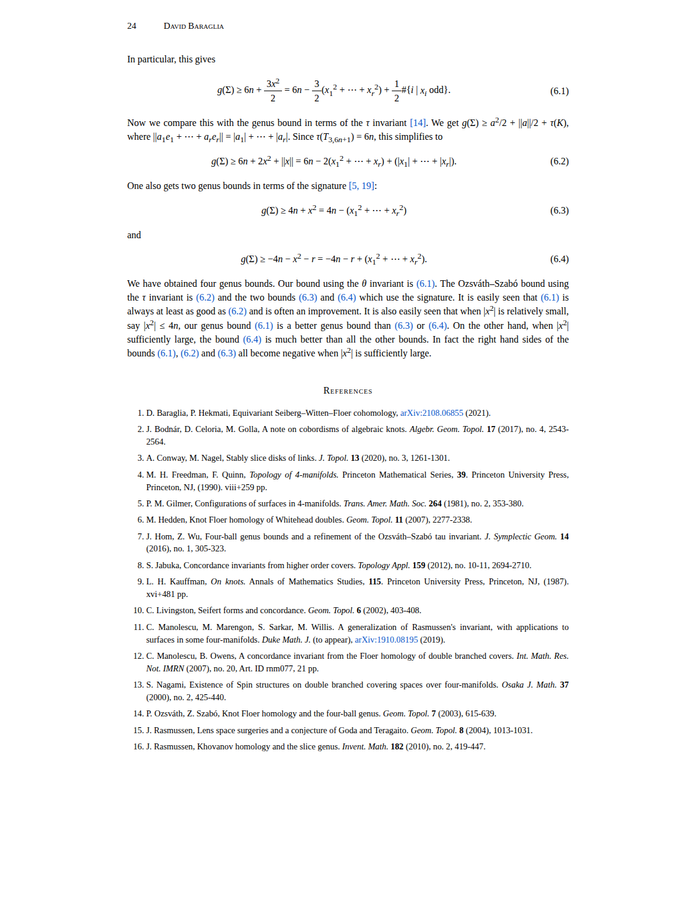24 David Baraglia
In particular, this gives
g(Σ) ≥ 6n + 3x22 = 6n − 32(x12 + ⋯ + xr2) + 12#{i | xi odd}.
(6.1)
Now we compare this with the genus bound in terms of the τ invariant [14]. We get g(Σ) ≥ a2/2 + ||a||/2 + τ(K), where ||a1e1 + ⋯ + arer|| = |a1| + ⋯ + |ar|. Since τ(T3,6n+1) = 6n, this simplifies to
g(Σ) ≥ 6n + 2x2 + ||x|| = 6n − 2(x12 + ⋯ + xr) + (|x1| + ⋯ + |xr|).
(6.2)
One also gets two genus bounds in terms of the signature [5, 19]:
g(Σ) ≥ 4n + x2 = 4n − (x12 + ⋯ + xr2)
(6.3)
and
g(Σ) ≥ −4n − x2 − r = −4n − r + (x12 + ⋯ + xr2).
(6.4)
We have obtained four genus bounds. Our bound using the θ invariant is (6.1). The Ozsváth–Szabó bound using the τ invariant is (6.2) and the two bounds (6.3) and (6.4) which use the signature. It is easily seen that (6.1) is always at least as good as (6.2) and is often an improvement. It is also easily seen that when |x2| is relatively small, say |x2| ≤ 4n, our genus bound (6.1) is a better genus bound than (6.3) or (6.4). On the other hand, when |x2| sufficiently large, the bound (6.4) is much better than all the other bounds. In fact the right hand sides of the bounds (6.1), (6.2) and (6.3) all become negative when |x2| is sufficiently large.
References
D. Baraglia, P. Hekmati, Equivariant Seiberg–Witten–Floer cohomology, arXiv:2108.06855 (2021).
J. Bodnár, D. Celoria, M. Golla, A note on cobordisms of algebraic knots. Algebr. Geom. Topol. 17 (2017), no. 4, 2543-2564.
A. Conway, M. Nagel, Stably slice disks of links. J. Topol. 13 (2020), no. 3, 1261-1301.
M. H. Freedman, F. Quinn, Topology of 4-manifolds. Princeton Mathematical Series, 39. Princeton University Press, Princeton, NJ, (1990). viii+259 pp.
P. M. Gilmer, Configurations of surfaces in 4-manifolds. Trans. Amer. Math. Soc. 264 (1981), no. 2, 353-380.
M. Hedden, Knot Floer homology of Whitehead doubles. Geom. Topol. 11 (2007), 2277-2338.
J. Hom, Z. Wu, Four-ball genus bounds and a refinement of the Ozsváth–Szabó tau invariant. J. Symplectic Geom. 14 (2016), no. 1, 305-323.
S. Jabuka, Concordance invariants from higher order covers. Topology Appl. 159 (2012), no. 10-11, 2694-2710.
L. H. Kauffman, On knots. Annals of Mathematics Studies, 115. Princeton University Press, Princeton, NJ, (1987). xvi+481 pp.
C. Livingston, Seifert forms and concordance. Geom. Topol. 6 (2002), 403-408.
C. Manolescu, M. Marengon, S. Sarkar, M. Willis. A generalization of Rasmussen's invariant, with applications to surfaces in some four-manifolds. Duke Math. J. (to appear), arXiv:1910.08195 (2019).
C. Manolescu, B. Owens, A concordance invariant from the Floer homology of double branched covers. Int. Math. Res. Not. IMRN (2007), no. 20, Art. ID rnm077, 21 pp.
S. Nagami, Existence of Spin structures on double branched covering spaces over four-manifolds. Osaka J. Math. 37 (2000), no. 2, 425-440.
P. Ozsváth, Z. Szabó, Knot Floer homology and the four-ball genus. Geom. Topol. 7 (2003), 615-639.
J. Rasmussen, Lens space surgeries and a conjecture of Goda and Teragaito. Geom. Topol. 8 (2004), 1013-1031.
J. Rasmussen, Khovanov homology and the slice genus. Invent. Math. 182 (2010), no. 2, 419-447.